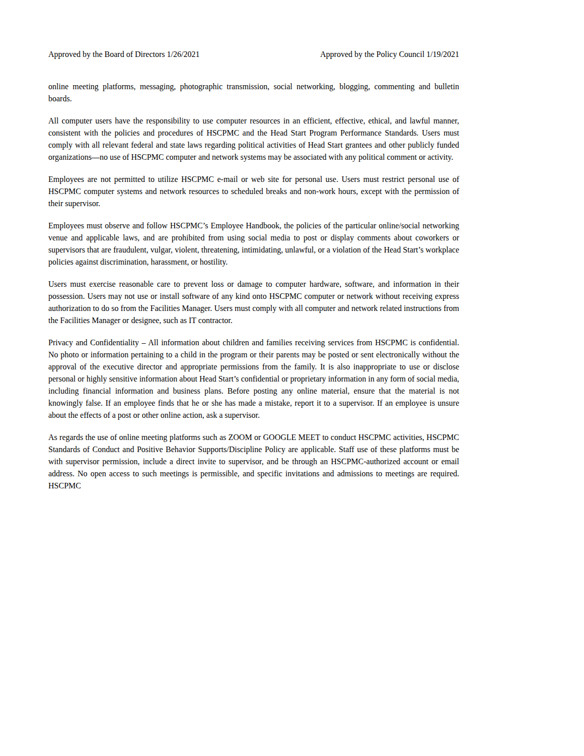Approved by the Board of Directors 1/26/2021 Approved by the Policy Council 1/19/2021
online meeting platforms, messaging, photographic transmission, social networking, blogging, commenting and bulletin boards.
All computer users have the responsibility to use computer resources in an efficient, effective, ethical, and lawful manner, consistent with the policies and procedures of HSCPMC and the Head Start Program Performance Standards. Users must comply with all relevant federal and state laws regarding political activities of Head Start grantees and other publicly funded organizations—no use of HSCPMC computer and network systems may be associated with any political comment or activity.
Employees are not permitted to utilize HSCPMC e-mail or web site for personal use. Users must restrict personal use of HSCPMC computer systems and network resources to scheduled breaks and non-work hours, except with the permission of their supervisor.
Employees must observe and follow HSCPMC’s Employee Handbook, the policies of the particular online/social networking venue and applicable laws, and are prohibited from using social media to post or display comments about coworkers or supervisors that are fraudulent, vulgar, violent, threatening, intimidating, unlawful, or a violation of the Head Start’s workplace policies against discrimination, harassment, or hostility.
Users must exercise reasonable care to prevent loss or damage to computer hardware, software, and information in their possession. Users may not use or install software of any kind onto HSCPMC computer or network without receiving express authorization to do so from the Facilities Manager. Users must comply with all computer and network related instructions from the Facilities Manager or designee, such as IT contractor.
Privacy and Confidentiality – All information about children and families receiving services from HSCPMC is confidential. No photo or information pertaining to a child in the program or their parents may be posted or sent electronically without the approval of the executive director and appropriate permissions from the family. It is also inappropriate to use or disclose personal or highly sensitive information about Head Start’s confidential or proprietary information in any form of social media, including financial information and business plans. Before posting any online material, ensure that the material is not knowingly false. If an employee finds that he or she has made a mistake, report it to a supervisor. If an employee is unsure about the effects of a post or other online action, ask a supervisor.
As regards the use of online meeting platforms such as ZOOM or GOOGLE MEET to conduct HSCPMC activities, HSCPMC Standards of Conduct and Positive Behavior Supports/Discipline Policy are applicable. Staff use of these platforms must be with supervisor permission, include a direct invite to supervisor, and be through an HSCPMC-authorized account or email address. No open access to such meetings is permissible, and specific invitations and admissions to meetings are required. HSCPMC